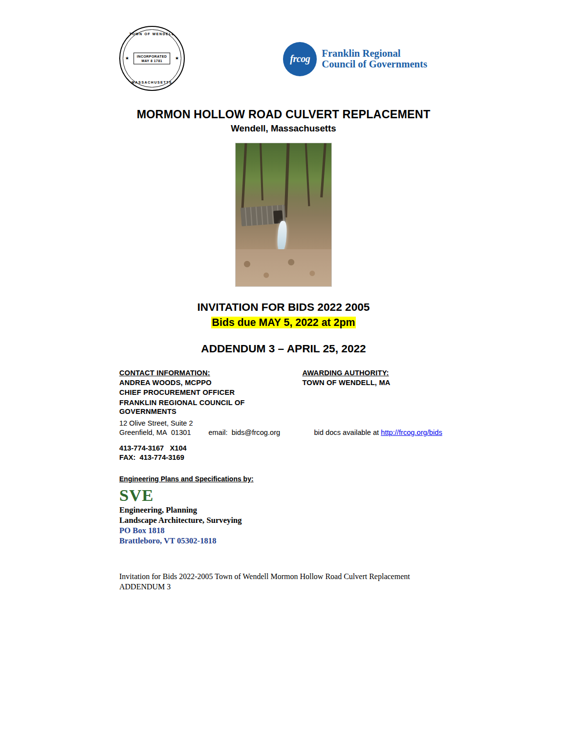TOWN OF WENDELL
★
★
INCORPORATED
MAY 8 1781
MASSACHUSETTS
frcog
Franklin Regional
Council of Governments
MORMON HOLLOW ROAD CULVERT REPLACEMENT
Wendell, Massachusetts
INVITATION FOR BIDS 2022 2005
Bids due MAY 5, 2022 at 2pm
ADDENDUM 3 – APRIL 25, 2022
CONTACT INFORMATION:
ANDREA WOODS, MCPPO
CHIEF PROCUREMENT OFFICER
FRANKLIN REGIONAL COUNCIL OF GOVERNMENTS
AWARDING AUTHORITY:
TOWN OF WENDELL, MA
12 Olive Street, Suite 2
Greenfield, MA 01301 email: bids@frcog.org bid docs available at http://frcog.org/bids
413-774-3167 X104
FAX: 413-774-3169
Engineering Plans and Specifications by:
SVE
Engineering, Planning
Landscape Architecture, Surveying
PO Box 1818
Brattleboro, VT 05302-1818
Invitation for Bids 2022-2005 Town of Wendell Mormon Hollow Road Culvert Replacement
ADDENDUM 3